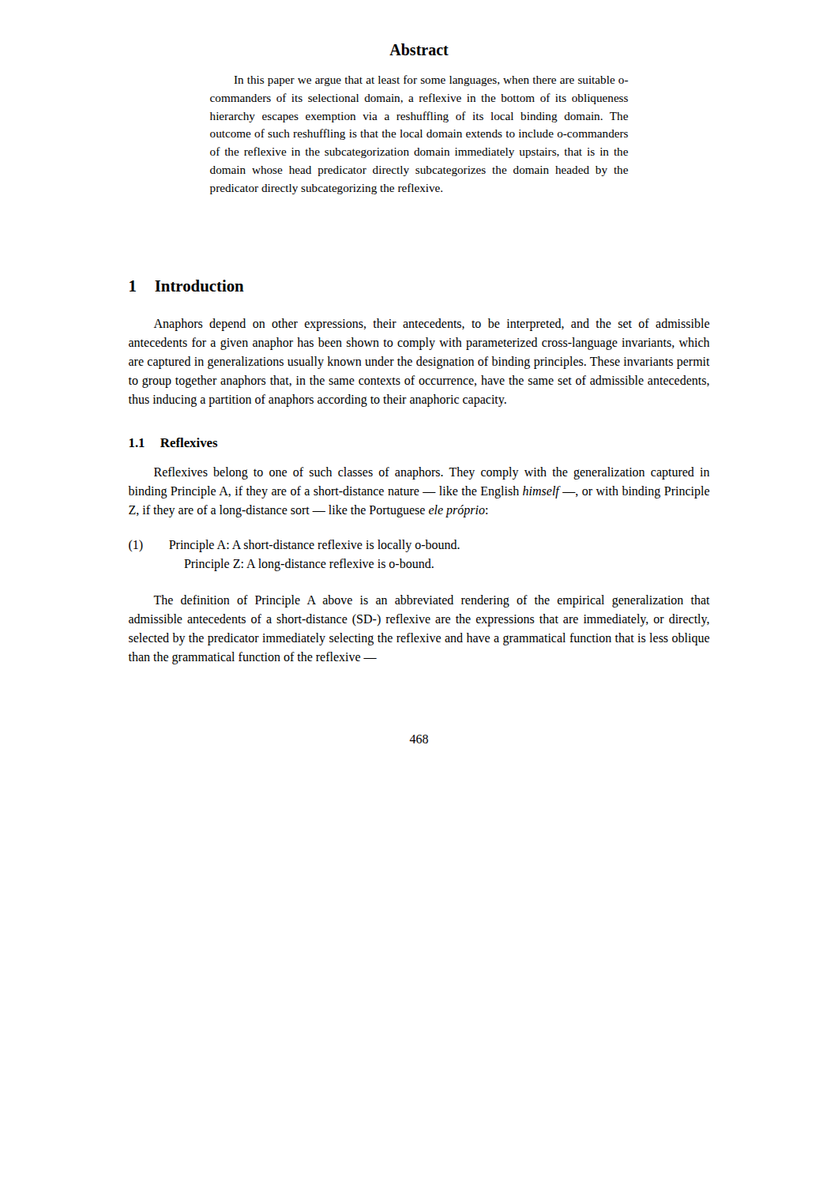Abstract
In this paper we argue that at least for some languages, when there are suitable o-commanders of its selectional domain, a reflexive in the bottom of its obliqueness hierarchy escapes exemption via a reshuffling of its local binding domain. The outcome of such reshuffling is that the local domain extends to include o-commanders of the reflexive in the subcategorization domain immediately upstairs, that is in the domain whose head predicator directly subcategorizes the domain headed by the predicator directly subcategorizing the reflexive.
1 Introduction
Anaphors depend on other expressions, their antecedents, to be interpreted, and the set of admissible antecedents for a given anaphor has been shown to comply with parameterized cross-language invariants, which are captured in generalizations usually known under the designation of binding principles. These invariants permit to group together anaphors that, in the same contexts of occurrence, have the same set of admissible antecedents, thus inducing a partition of anaphors according to their anaphoric capacity.
1.1 Reflexives
Reflexives belong to one of such classes of anaphors. They comply with the generalization captured in binding Principle A, if they are of a short-distance nature — like the English himself —, or with binding Principle Z, if they are of a long-distance sort — like the Portuguese ele próprio:
(1) Principle A: A short-distance reflexive is locally o-bound. Principle Z: A long-distance reflexive is o-bound.
The definition of Principle A above is an abbreviated rendering of the empirical generalization that admissible antecedents of a short-distance (SD-) reflexive are the expressions that are immediately, or directly, selected by the predicator immediately selecting the reflexive and have a grammatical function that is less oblique than the grammatical function of the reflexive —
468